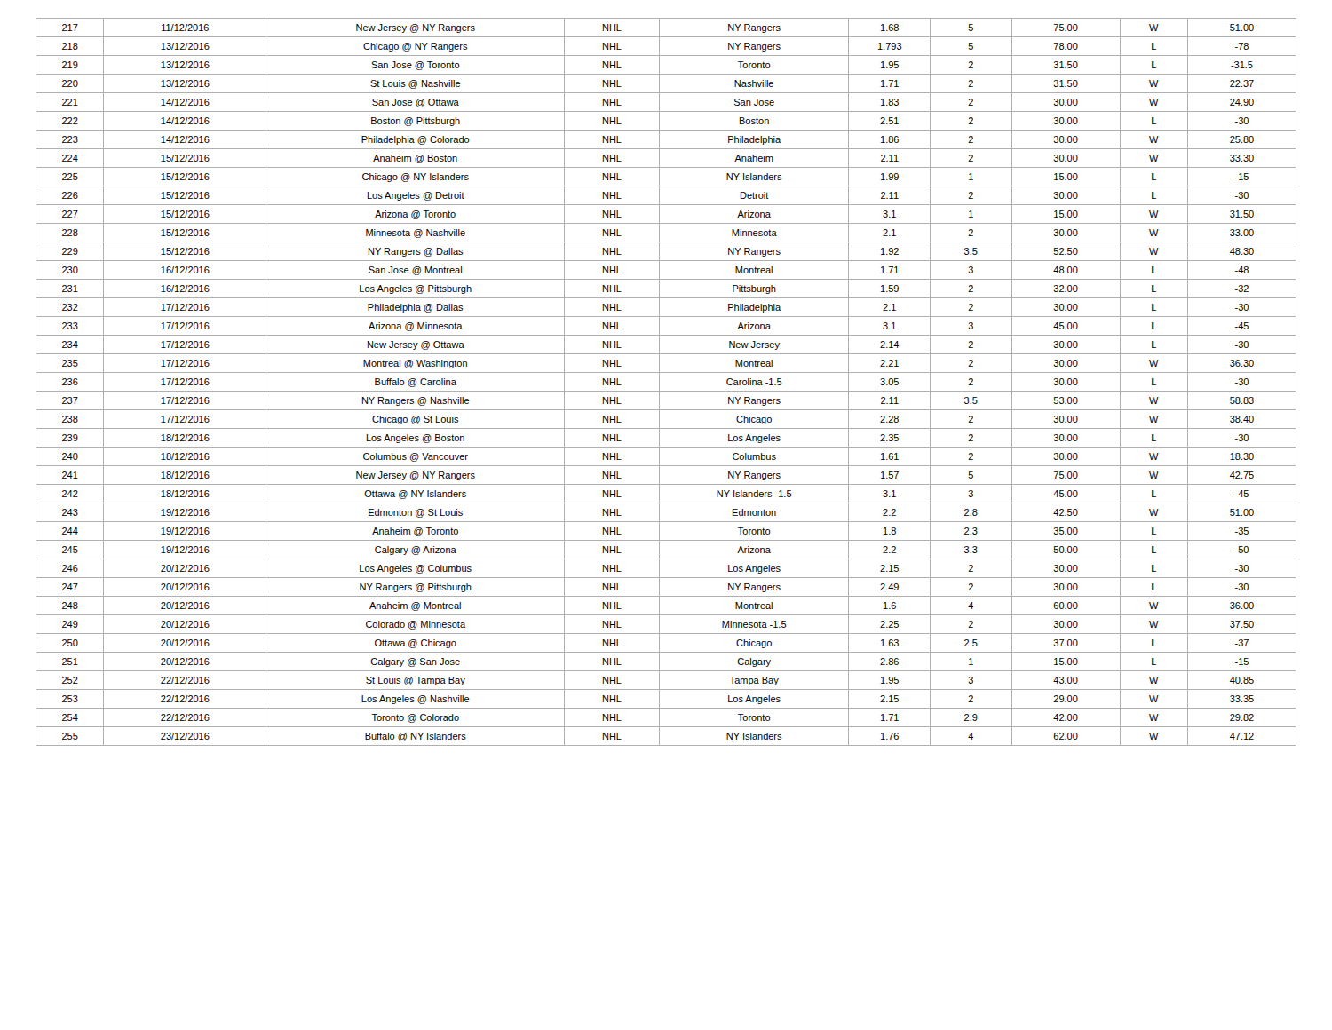| 217 | 11/12/2016 | New Jersey @ NY Rangers | NHL | NY Rangers | 1.68 | 5 | 75.00 | W | 51.00 |
| 218 | 13/12/2016 | Chicago @ NY Rangers | NHL | NY Rangers | 1.793 | 5 | 78.00 | L | -78 |
| 219 | 13/12/2016 | San Jose @ Toronto | NHL | Toronto | 1.95 | 2 | 31.50 | L | -31.5 |
| 220 | 13/12/2016 | St Louis @ Nashville | NHL | Nashville | 1.71 | 2 | 31.50 | W | 22.37 |
| 221 | 14/12/2016 | San Jose @ Ottawa | NHL | San Jose | 1.83 | 2 | 30.00 | W | 24.90 |
| 222 | 14/12/2016 | Boston @ Pittsburgh | NHL | Boston | 2.51 | 2 | 30.00 | L | -30 |
| 223 | 14/12/2016 | Philadelphia @ Colorado | NHL | Philadelphia | 1.86 | 2 | 30.00 | W | 25.80 |
| 224 | 15/12/2016 | Anaheim @ Boston | NHL | Anaheim | 2.11 | 2 | 30.00 | W | 33.30 |
| 225 | 15/12/2016 | Chicago @ NY Islanders | NHL | NY Islanders | 1.99 | 1 | 15.00 | L | -15 |
| 226 | 15/12/2016 | Los Angeles @ Detroit | NHL | Detroit | 2.11 | 2 | 30.00 | L | -30 |
| 227 | 15/12/2016 | Arizona @ Toronto | NHL | Arizona | 3.1 | 1 | 15.00 | W | 31.50 |
| 228 | 15/12/2016 | Minnesota @ Nashville | NHL | Minnesota | 2.1 | 2 | 30.00 | W | 33.00 |
| 229 | 15/12/2016 | NY Rangers @ Dallas | NHL | NY Rangers | 1.92 | 3.5 | 52.50 | W | 48.30 |
| 230 | 16/12/2016 | San Jose @ Montreal | NHL | Montreal | 1.71 | 3 | 48.00 | L | -48 |
| 231 | 16/12/2016 | Los Angeles @ Pittsburgh | NHL | Pittsburgh | 1.59 | 2 | 32.00 | L | -32 |
| 232 | 17/12/2016 | Philadelphia @ Dallas | NHL | Philadelphia | 2.1 | 2 | 30.00 | L | -30 |
| 233 | 17/12/2016 | Arizona @ Minnesota | NHL | Arizona | 3.1 | 3 | 45.00 | L | -45 |
| 234 | 17/12/2016 | New Jersey @ Ottawa | NHL | New Jersey | 2.14 | 2 | 30.00 | L | -30 |
| 235 | 17/12/2016 | Montreal @ Washington | NHL | Montreal | 2.21 | 2 | 30.00 | W | 36.30 |
| 236 | 17/12/2016 | Buffalo @ Carolina | NHL | Carolina -1.5 | 3.05 | 2 | 30.00 | L | -30 |
| 237 | 17/12/2016 | NY Rangers @ Nashville | NHL | NY Rangers | 2.11 | 3.5 | 53.00 | W | 58.83 |
| 238 | 17/12/2016 | Chicago @ St Louis | NHL | Chicago | 2.28 | 2 | 30.00 | W | 38.40 |
| 239 | 18/12/2016 | Los Angeles @ Boston | NHL | Los Angeles | 2.35 | 2 | 30.00 | L | -30 |
| 240 | 18/12/2016 | Columbus @ Vancouver | NHL | Columbus | 1.61 | 2 | 30.00 | W | 18.30 |
| 241 | 18/12/2016 | New Jersey @ NY Rangers | NHL | NY Rangers | 1.57 | 5 | 75.00 | W | 42.75 |
| 242 | 18/12/2016 | Ottawa @ NY Islanders | NHL | NY Islanders -1.5 | 3.1 | 3 | 45.00 | L | -45 |
| 243 | 19/12/2016 | Edmonton @ St Louis | NHL | Edmonton | 2.2 | 2.8 | 42.50 | W | 51.00 |
| 244 | 19/12/2016 | Anaheim @ Toronto | NHL | Toronto | 1.8 | 2.3 | 35.00 | L | -35 |
| 245 | 19/12/2016 | Calgary @ Arizona | NHL | Arizona | 2.2 | 3.3 | 50.00 | L | -50 |
| 246 | 20/12/2016 | Los Angeles @ Columbus | NHL | Los Angeles | 2.15 | 2 | 30.00 | L | -30 |
| 247 | 20/12/2016 | NY Rangers @ Pittsburgh | NHL | NY Rangers | 2.49 | 2 | 30.00 | L | -30 |
| 248 | 20/12/2016 | Anaheim @ Montreal | NHL | Montreal | 1.6 | 4 | 60.00 | W | 36.00 |
| 249 | 20/12/2016 | Colorado @ Minnesota | NHL | Minnesota -1.5 | 2.25 | 2 | 30.00 | W | 37.50 |
| 250 | 20/12/2016 | Ottawa @ Chicago | NHL | Chicago | 1.63 | 2.5 | 37.00 | L | -37 |
| 251 | 20/12/2016 | Calgary @ San Jose | NHL | Calgary | 2.86 | 1 | 15.00 | L | -15 |
| 252 | 22/12/2016 | St Louis @ Tampa Bay | NHL | Tampa Bay | 1.95 | 3 | 43.00 | W | 40.85 |
| 253 | 22/12/2016 | Los Angeles @ Nashville | NHL | Los Angeles | 2.15 | 2 | 29.00 | W | 33.35 |
| 254 | 22/12/2016 | Toronto @ Colorado | NHL | Toronto | 1.71 | 2.9 | 42.00 | W | 29.82 |
| 255 | 23/12/2016 | Buffalo @ NY Islanders | NHL | NY Islanders | 1.76 | 4 | 62.00 | W | 47.12 |